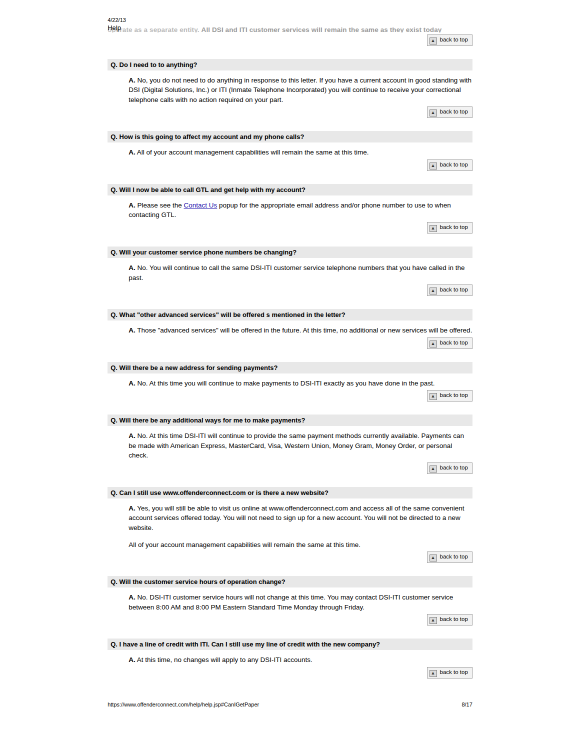4/22/13
Help
operate as a separate entity. All DSI and ITI customer services will remain the same as they exist today
▲back to top
Q. Do I need to to anything?
A. No, you do not need to do anything in response to this letter. If you have a current account in good standing with DSI (Digital Solutions, Inc.) or ITI (Inmate Telephone Incorporated) you will continue to receive your correctional telephone calls with no action required on your part.
▲back to top
Q. How is this going to affect my account and my phone calls?
A. All of your account management capabilities will remain the same at this time.
▲back to top
Q. Will I now be able to call GTL and get help with my account?
A. Please see the Contact Us popup for the appropriate email address and/or phone number to use to when contacting GTL.
▲back to top
Q. Will your customer service phone numbers be changing?
A. No. You will continue to call the same DSI-ITI customer service telephone numbers that you have called in the past.
▲back to top
Q. What "other advanced services" will be offered s mentioned in the letter?
A. Those "advanced services" will be offered in the future. At this time, no additional or new services will be offered.
▲back to top
Q. Will there be a new address for sending payments?
A. No. At this time you will continue to make payments to DSI-ITI exactly as you have done in the past.
▲back to top
Q. Will there be any additional ways for me to make payments?
A. No. At this time DSI-ITI will continue to provide the same payment methods currently available. Payments can be made with American Express, MasterCard, Visa, Western Union, Money Gram, Money Order, or personal check.
▲back to top
Q. Can I still use www.offenderconnect.com or is there a new website?
A. Yes, you will still be able to visit us online at www.offenderconnect.com and access all of the same convenient account services offered today. You will not need to sign up for a new account. You will not be directed to a new website.
All of your account management capabilities will remain the same at this time.
▲back to top
Q. Will the customer service hours of operation change?
A. No. DSI-ITI customer service hours will not change at this time. You may contact DSI-ITI customer service between 8:00 AM and 8:00 PM Eastern Standard Time Monday through Friday.
▲back to top
Q. I have a line of credit with ITI. Can I still use my line of credit with the new company?
A. At this time, no changes will apply to any DSI-ITI accounts.
▲back to top
https://www.offenderconnect.com/help/help.jsp#CanIGetPaper 8/17